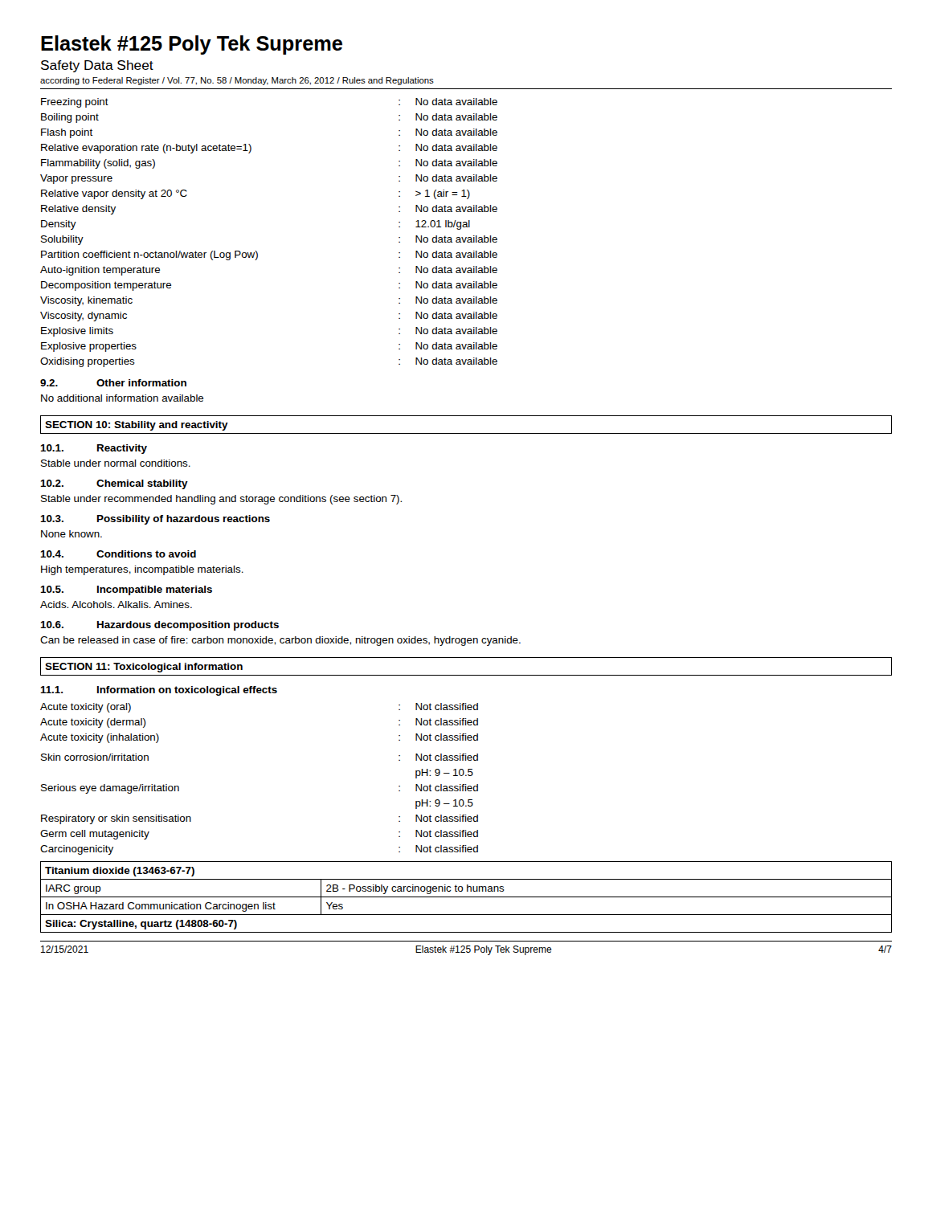Elastek #125 Poly Tek Supreme
Safety Data Sheet
according to Federal Register / Vol. 77, No. 58 / Monday, March 26, 2012 / Rules and Regulations
| Freezing point | : | No data available |
| Boiling point | : | No data available |
| Flash point | : | No data available |
| Relative evaporation rate (n-butyl acetate=1) | : | No data available |
| Flammability (solid, gas) | : | No data available |
| Vapor pressure | : | No data available |
| Relative vapor density at 20 °C | : | > 1 (air = 1) |
| Relative density | : | No data available |
| Density | : | 12.01 lb/gal |
| Solubility | : | No data available |
| Partition coefficient n-octanol/water (Log Pow) | : | No data available |
| Auto-ignition temperature | : | No data available |
| Decomposition temperature | : | No data available |
| Viscosity, kinematic | : | No data available |
| Viscosity, dynamic | : | No data available |
| Explosive limits | : | No data available |
| Explosive properties | : | No data available |
| Oxidising properties | : | No data available |
9.2. Other information
No additional information available
SECTION 10: Stability and reactivity
10.1. Reactivity
Stable under normal conditions.
10.2. Chemical stability
Stable under recommended handling and storage conditions (see section 7).
10.3. Possibility of hazardous reactions
None known.
10.4. Conditions to avoid
High temperatures, incompatible materials.
10.5. Incompatible materials
Acids. Alcohols. Alkalis. Amines.
10.6. Hazardous decomposition products
Can be released in case of fire: carbon monoxide, carbon dioxide, nitrogen oxides, hydrogen cyanide.
SECTION 11: Toxicological information
11.1. Information on toxicological effects
| Acute toxicity (oral) | : | Not classified |
| Acute toxicity (dermal) | : | Not classified |
| Acute toxicity (inhalation) | : | Not classified |
| Skin corrosion/irritation | : | Not classified |
| | | pH: 9 – 10.5 |
| Serious eye damage/irritation | : | Not classified |
| | | pH: 9 – 10.5 |
| Respiratory or skin sensitisation | : | Not classified |
| Germ cell mutagenicity | : | Not classified |
| Carcinogenicity | : | Not classified |
| Titanium dioxide (13463-67-7) |
| IARC group | 2B - Possibly carcinogenic to humans |
| In OSHA Hazard Communication Carcinogen list | Yes |
| Silica: Crystalline, quartz (14808-60-7) |
12/15/2021 Elastek #125 Poly Tek Supreme 4/7